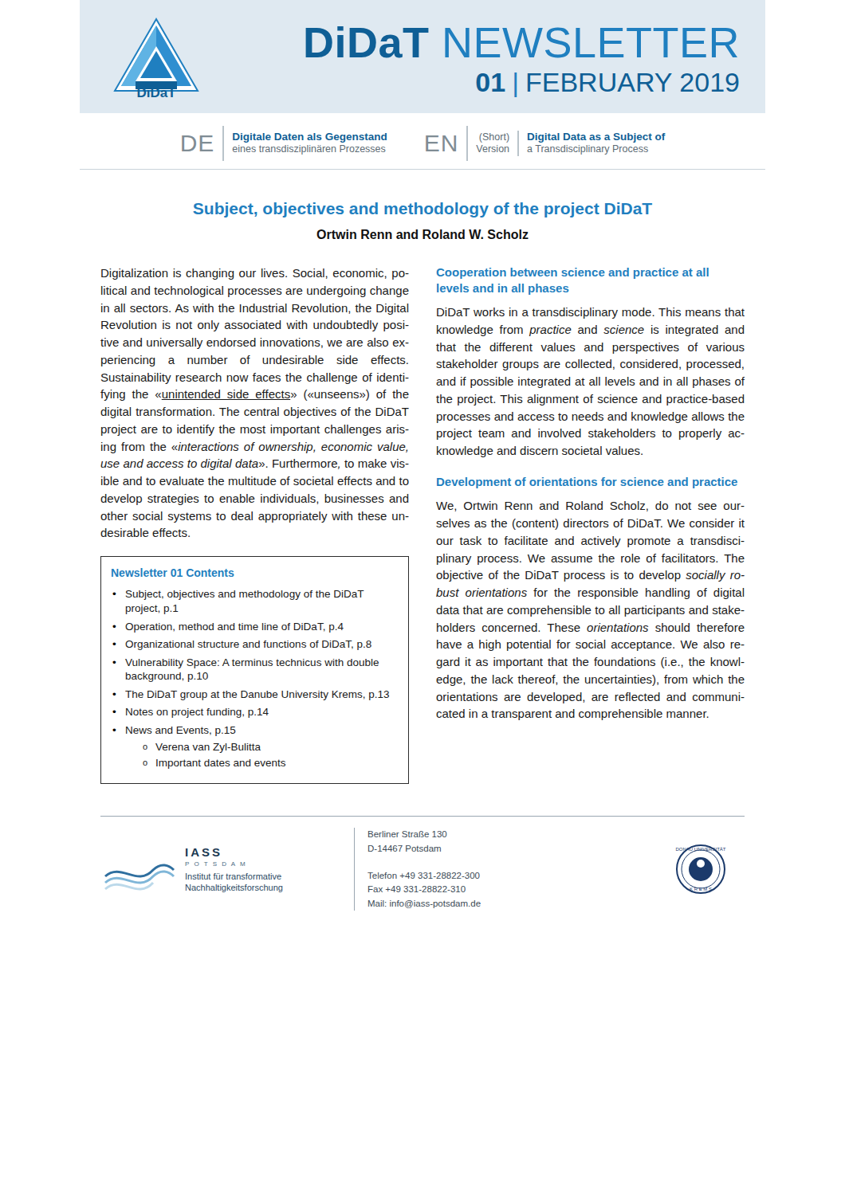DiDaT
DiDaT NEWSLETTER
01|FEBRUARY 2019
DE Digitale Daten als Gegenstand eines transdisziplinären Prozesses
EN (Short)
Version Digital Data as a Subject of a Transdisciplinary Process
Subject, objectives and methodology of the project DiDaT
Ortwin Renn and Roland W. Scholz
Digitalization is changing our lives. Social, economic, political and technological processes are undergoing change in all sectors. As with the Industrial Revolution, the Digital Revolution is not only associated with undoubtedly positive and universally endorsed innovations, we are also experiencing a number of undesirable side effects. Sustainability research now faces the challenge of identifying the «unintended side effects» («unseens») of the digital transformation. The central objectives of the DiDaT project are to identify the most important challenges arising from the «interactions of ownership, economic value, use and access to digital data». Furthermore, to make visible and to evaluate the multitude of societal effects and to develop strategies to enable individuals, businesses and other social systems to deal appropriately with these undesirable effects.
Newsletter 01 Contents
Subject, objectives and methodology of the DiDaT project, p.1
Operation, method and time line of DiDaT, p.4
Organizational structure and functions of DiDaT, p.8
Vulnerability Space: A terminus technicus with double background, p.10
The DiDaT group at the Danube University Krems, p.13
Notes on project funding, p.14
News and Events, p.15
Verena van Zyl-Bulitta
Important dates and events
Cooperation between science and practice at all levels and in all phases
DiDaT works in a transdisciplinary mode. This means that knowledge from practice and science is integrated and that the different values and perspectives of various stakeholder groups are collected, considered, processed, and if possible integrated at all levels and in all phases of the project. This alignment of science and practice-based processes and access to needs and knowledge allows the project team and involved stakeholders to properly acknowledge and discern societal values.
Development of orientations for science and practice
We, Ortwin Renn and Roland Scholz, do not see ourselves as the (content) directors of DiDaT. We consider it our task to facilitate and actively promote a transdisciplinary process. We assume the role of facilitators. The objective of the DiDaT process is to develop socially robust orientations for the responsible handling of digital data that are comprehensible to all participants and stakeholders concerned. These orientations should therefore have a high potential for social acceptance. We also regard it as important that the foundations (i.e., the knowledge, the lack thereof, the uncertainties), from which the orientations are developed, are reflected and communicated in a transparent and comprehensible manner.
IASS P O T S D A M Institut für transformative
Nachhaltigkeitsforschung
Berliner Straße 130
D-14467 Potsdam
Telefon +49 331-28822-300
Fax +49 331-28822-310
Mail: info@iass-potsdam.de
DONAU UNIVERSITÄT K R E M S